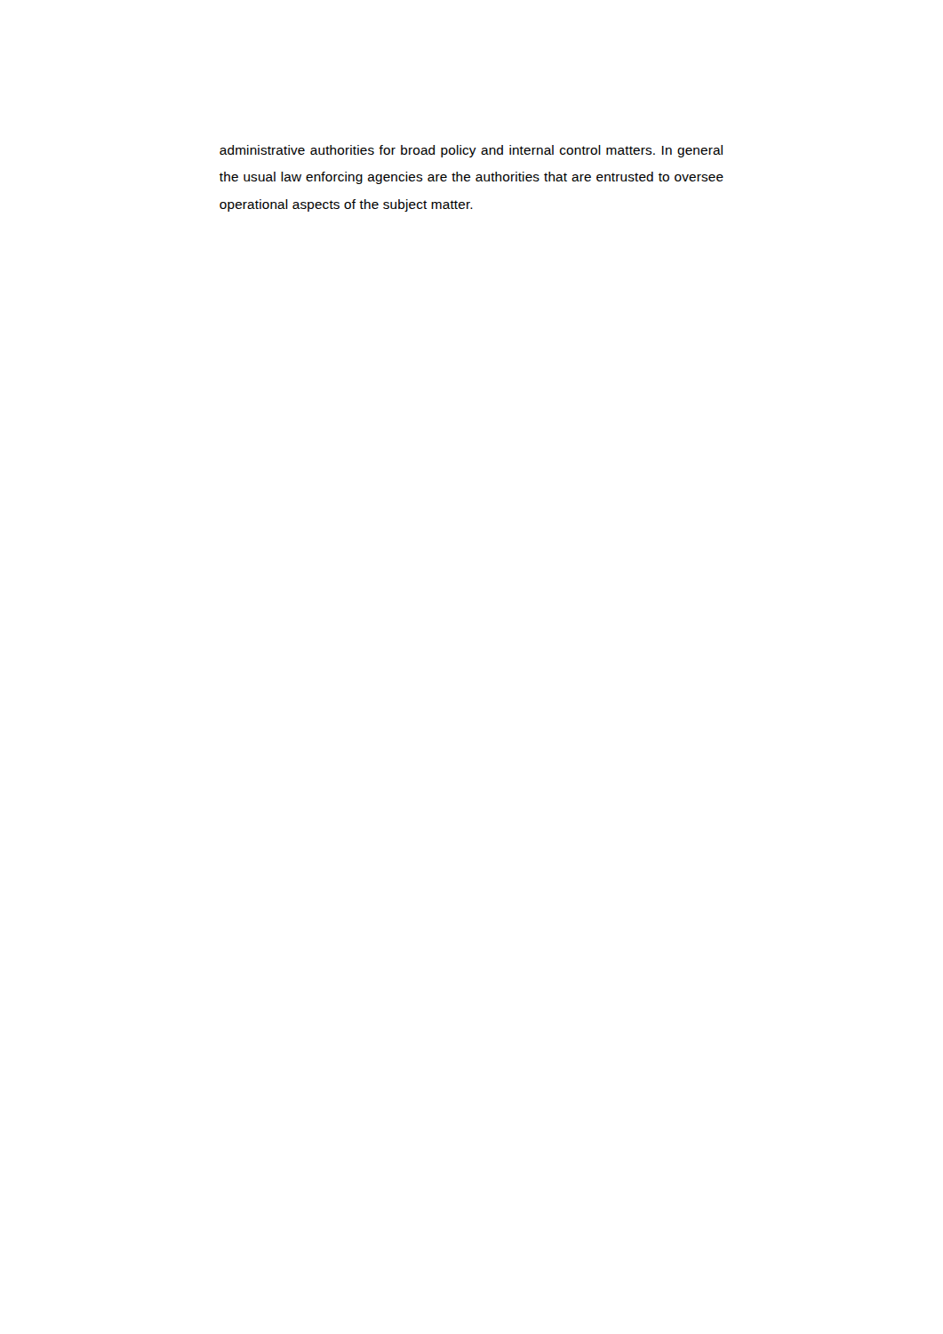administrative authorities for broad policy and internal control matters. In general the usual law enforcing agencies are the authorities that are entrusted to oversee operational aspects of the subject matter.